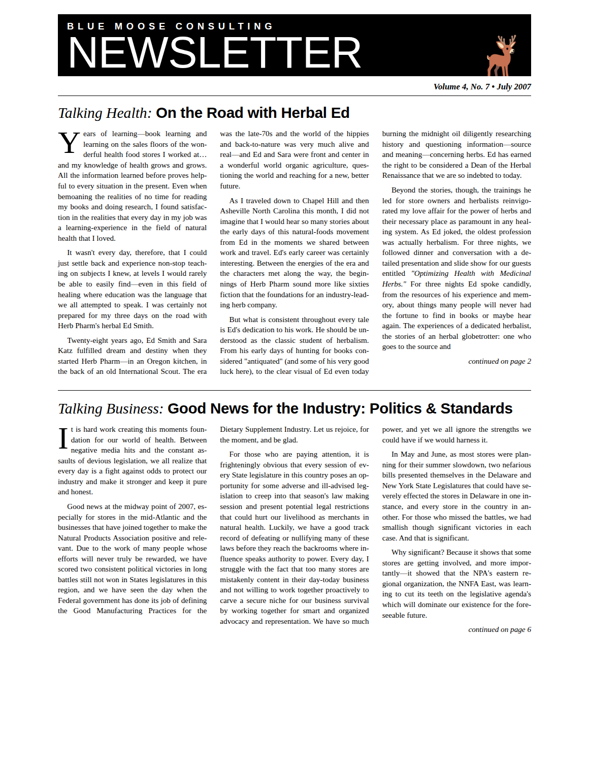Blue Moose Consulting
Newsletter
🦌
Volume 4, No. 7 • July 2007
Talking Health: On the Road with Herbal Ed
Years of learning—book learning and learning on the sales floors of the wonderful health food stores I worked at…and my knowledge of health grows and grows. All the information learned before proves helpful to every situation in the present. Even when bemoaning the realities of no time for reading my books and doing research, I found satisfaction in the realities that every day in my job was a learning-experience in the field of natural health that I loved.
It wasn't every day, therefore, that I could just settle back and experience non-stop teaching on subjects I knew, at levels I would rarely be able to easily find—even in this field of healing where education was the language that we all attempted to speak. I was certainly not prepared for my three days on the road with Herb Pharm's herbal Ed Smith.
Twenty-eight years ago, Ed Smith and Sara Katz fulfilled dream and destiny when they started Herb Pharm—in an Oregon kitchen, in the back of an old International Scout. The era was the late-70s and the world of the hippies and back-to-nature was very much alive and real—and Ed and Sara were front and center in a wonderful world organic agriculture, questioning the world and reaching for a new, better future.
As I traveled down to Chapel Hill and then Asheville North Carolina this month, I did not imagine that I would hear so many stories about the early days of this natural-foods movement from Ed in the moments we shared between work and travel. Ed's early career was certainly interesting. Between the energies of the era and the characters met along the way, the beginnings of Herb Pharm sound more like sixties fiction that the foundations for an industry-leading herb company.
But what is consistent throughout every tale is Ed's dedication to his work. He should be understood as the classic student of herbalism. From his early days of hunting for books considered "antiquated" (and some of his very good luck here), to the clear visual of Ed even today burning the midnight oil diligently researching history and questioning information—source and meaning—concerning herbs. Ed has earned the right to be considered a Dean of the Herbal Renaissance that we are so indebted to today.
Beyond the stories, though, the trainings he led for store owners and herbalists reinvigorated my love affair for the power of herbs and their necessary place as paramount in any healing system. As Ed joked, the oldest profession was actually herbalism. For three nights, we followed dinner and conversation with a detailed presentation and slide show for our guests entitled "Optimizing Health with Medicinal Herbs." For three nights Ed spoke candidly, from the resources of his experience and memory, about things many people will never had the fortune to find in books or maybe hear again. The experiences of a dedicated herbalist, the stories of an herbal globetrotter: one who goes to the source and
continued on page 2
Talking Business: Good News for the Industry: Politics & Standards
It is hard work creating this moments foundation for our world of health. Between negative media hits and the constant assaults of devious legislation, we all realize that every day is a fight against odds to protect our industry and make it stronger and keep it pure and honest.
Good news at the midway point of 2007, especially for stores in the mid-Atlantic and the businesses that have joined together to make the Natural Products Association positive and relevant. Due to the work of many people whose efforts will never truly be rewarded, we have scored two consistent political victories in long battles still not won in States legislatures in this region, and we have seen the day when the Federal government has done its job of defining the Good Manufacturing Practices for the Dietary Supplement Industry. Let us rejoice, for the moment, and be glad.
For those who are paying attention, it is frighteningly obvious that every session of every State legislature in this country poses an opportunity for some adverse and ill-advised legislation to creep into that season's law making session and present potential legal restrictions that could hurt our livelihood as merchants in natural health. Luckily, we have a good track record of defeating or nullifying many of these laws before they reach the backrooms where influence speaks authority to power. Every day, I struggle with the fact that too many stores are mistakenly content in their day-today business and not willing to work together proactively to carve a secure niche for our business survival by working together for smart and organized advocacy and representation. We have so much power, and yet we all ignore the strengths we could have if we would harness it.
In May and June, as most stores were planning for their summer slowdown, two nefarious bills presented themselves in the Delaware and New York State Legislatures that could have severely effected the stores in Delaware in one instance, and every store in the country in another. For those who missed the battles, we had smallish though significant victories in each case. And that is significant.
Why significant? Because it shows that some stores are getting involved, and more importantly—it showed that the NPA's eastern regional organization, the NNFA East, was learning to cut its teeth on the legislative agenda's which will dominate our existence for the foreseeable future.
continued on page 6